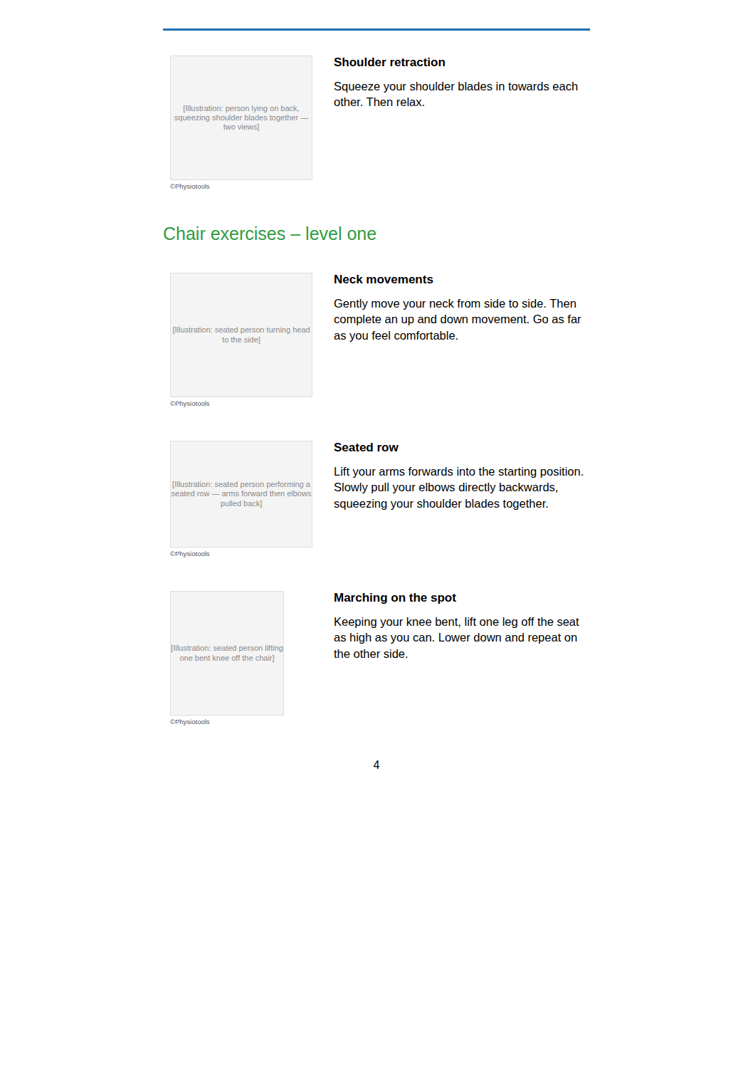[Illustration: person lying on back, squeezing shoulder blades together — two views]
©Physiotools
Shoulder retraction
Squeeze your shoulder blades in towards each other. Then relax.
Chair exercises – level one
[Illustration: seated person turning head to the side]
©Physiotools
Neck movements
Gently move your neck from side to side. Then complete an up and down movement. Go as far as you feel comfortable.
[Illustration: seated person performing a seated row — arms forward then elbows pulled back]
©Physiotools
Seated row
Lift your arms forwards into the starting position. Slowly pull your elbows directly backwards, squeezing your shoulder blades together.
[Illustration: seated person lifting one bent knee off the chair]
©Physiotools
Marching on the spot
Keeping your knee bent, lift one leg off the seat as high as you can. Lower down and repeat on the other side.
4